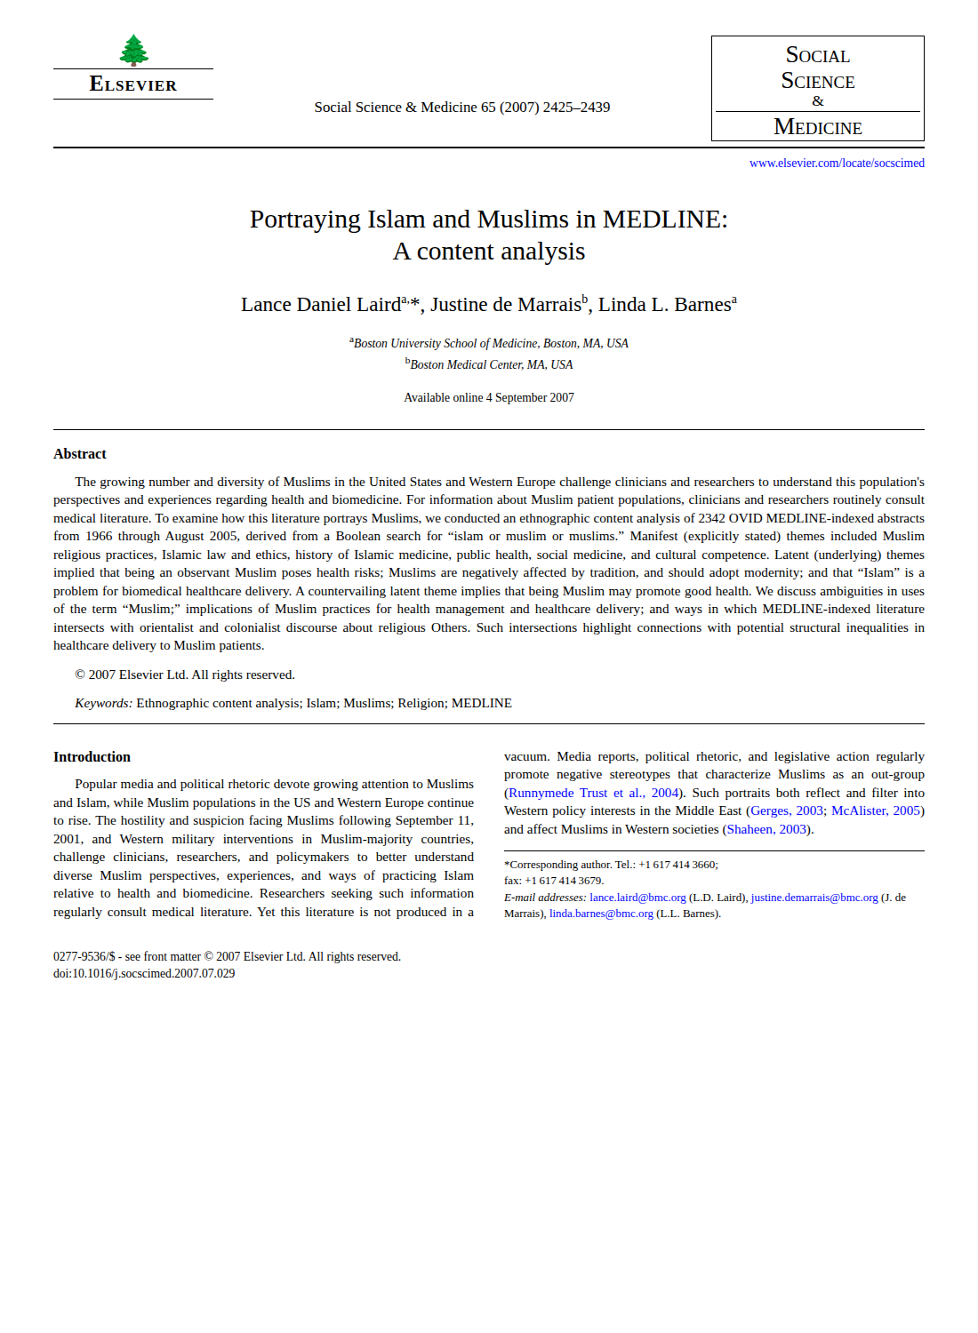🌲
Elsevier
Social Science & Medicine 65 (2007) 2425–2439
Social Science & Medicine
www.elsevier.com/locate/socscimed
Portraying Islam and Muslims in MEDLINE:
A content analysis
Lance Daniel Lairda,*, Justine de Marraisb, Linda L. Barnesa
aBoston University School of Medicine, Boston, MA, USA
bBoston Medical Center, MA, USA
Available online 4 September 2007
Abstract
The growing number and diversity of Muslims in the United States and Western Europe challenge clinicians and researchers to understand this population's perspectives and experiences regarding health and biomedicine. For information about Muslim patient populations, clinicians and researchers routinely consult medical literature. To examine how this literature portrays Muslims, we conducted an ethnographic content analysis of 2342 OVID MEDLINE-indexed abstracts from 1966 through August 2005, derived from a Boolean search for “islam or muslim or muslims.” Manifest (explicitly stated) themes included Muslim religious practices, Islamic law and ethics, history of Islamic medicine, public health, social medicine, and cultural competence. Latent (underlying) themes implied that being an observant Muslim poses health risks; Muslims are negatively affected by tradition, and should adopt modernity; and that “Islam” is a problem for biomedical healthcare delivery. A countervailing latent theme implies that being Muslim may promote good health. We discuss ambiguities in uses of the term “Muslim;” implications of Muslim practices for health management and healthcare delivery; and ways in which MEDLINE-indexed literature intersects with orientalist and colonialist discourse about religious Others. Such intersections highlight connections with potential structural inequalities in healthcare delivery to Muslim patients.
© 2007 Elsevier Ltd. All rights reserved.
Keywords: Ethnographic content analysis; Islam; Muslims; Religion; MEDLINE
Introduction
Popular media and political rhetoric devote growing attention to Muslims and Islam, while Muslim populations in the US and Western Europe continue to rise. The hostility and suspicion facing Muslims following September 11, 2001, and Western military interventions in Muslim-majority countries, challenge clinicians, researchers, and policymakers to better understand diverse Muslim perspectives, experiences, and ways of practicing Islam relative to health and biomedicine. Researchers seeking such information regularly consult medical literature. Yet this literature is not produced in a vacuum. Media reports, political rhetoric, and legislative action regularly promote negative stereotypes that characterize Muslims as an out-group (Runnymede Trust et al., 2004). Such portraits both reflect and filter into Western policy interests in the Middle East (Gerges, 2003; McAlister, 2005) and affect Muslims in Western societies (Shaheen, 2003).
*Corresponding author. Tel.: +1 617 414 3660;
fax: +1 617 414 3679.
E-mail addresses: lance.laird@bmc.org (L.D. Laird), justine.demarrais@bmc.org (J. de Marrais), linda.barnes@bmc.org (L.L. Barnes).
0277-9536/$ - see front matter © 2007 Elsevier Ltd. All rights reserved.
doi:10.1016/j.socscimed.2007.07.029